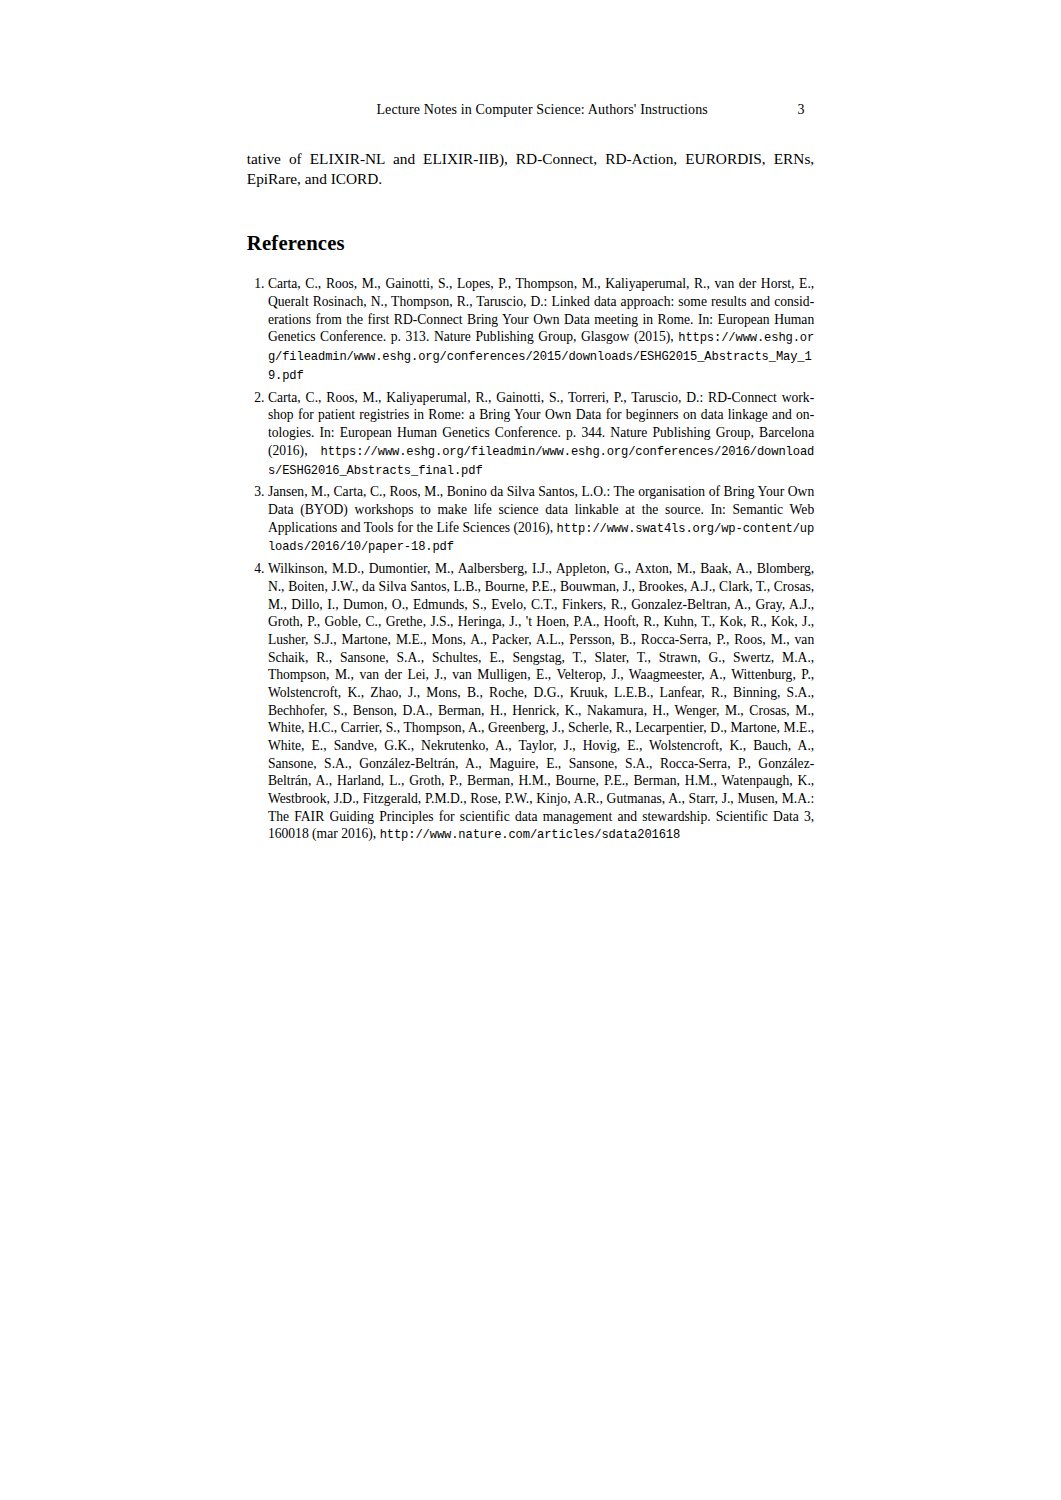Lecture Notes in Computer Science: Authors' Instructions 3
tative of ELIXIR-NL and ELIXIR-IIB), RD-Connect, RD-Action, EURORDIS, ERNs, EpiRare, and ICORD.
References
Carta, C., Roos, M., Gainotti, S., Lopes, P., Thompson, M., Kaliyaperumal, R., van der Horst, E., Queralt Rosinach, N., Thompson, R., Taruscio, D.: Linked data approach: some results and considerations from the first RD-Connect Bring Your Own Data meeting in Rome. In: European Human Genetics Conference. p. 313. Nature Publishing Group, Glasgow (2015), https://www.eshg.org/fileadmin/www.eshg.org/conferences/2015/downloads/ESHG2015_Abstracts_May_19.pdf
Carta, C., Roos, M., Kaliyaperumal, R., Gainotti, S., Torreri, P., Taruscio, D.: RD-Connect workshop for patient registries in Rome: a Bring Your Own Data for beginners on data linkage and ontologies. In: European Human Genetics Conference. p. 344. Nature Publishing Group, Barcelona (2016), https://www.eshg.org/fileadmin/www.eshg.org/conferences/2016/downloads/ESHG2016_Abstracts_final.pdf
Jansen, M., Carta, C., Roos, M., Bonino da Silva Santos, L.O.: The organisation of Bring Your Own Data (BYOD) workshops to make life science data linkable at the source. In: Semantic Web Applications and Tools for the Life Sciences (2016), http://www.swat4ls.org/wp-content/uploads/2016/10/paper-18.pdf
Wilkinson, M.D., Dumontier, M., Aalbersberg, I.J., Appleton, G., Axton, M., Baak, A., Blomberg, N., Boiten, J.W., da Silva Santos, L.B., Bourne, P.E., Bouwman, J., Brookes, A.J., Clark, T., Crosas, M., Dillo, I., Dumon, O., Edmunds, S., Evelo, C.T., Finkers, R., Gonzalez-Beltran, A., Gray, A.J., Groth, P., Goble, C., Grethe, J.S., Heringa, J., 't Hoen, P.A., Hooft, R., Kuhn, T., Kok, R., Kok, J., Lusher, S.J., Martone, M.E., Mons, A., Packer, A.L., Persson, B., Rocca-Serra, P., Roos, M., van Schaik, R., Sansone, S.A., Schultes, E., Sengstag, T., Slater, T., Strawn, G., Swertz, M.A., Thompson, M., van der Lei, J., van Mulligen, E., Velterop, J., Waagmeester, A., Wittenburg, P., Wolstencroft, K., Zhao, J., Mons, B., Roche, D.G., Kruuk, L.E.B., Lanfear, R., Binning, S.A., Bechhofer, S., Benson, D.A., Berman, H., Henrick, K., Nakamura, H., Wenger, M., Crosas, M., White, H.C., Carrier, S., Thompson, A., Greenberg, J., Scherle, R., Lecarpentier, D., Martone, M.E., White, E., Sandve, G.K., Nekrutenko, A., Taylor, J., Hovig, E., Wolstencroft, K., Bauch, A., Sansone, S.A., González-Beltrán, A., Maguire, E., Sansone, S.A., Rocca-Serra, P., González-Beltrán, A., Harland, L., Groth, P., Berman, H.M., Bourne, P.E., Berman, H.M., Watenpaugh, K., Westbrook, J.D., Fitzgerald, P.M.D., Rose, P.W., Kinjo, A.R., Gutmanas, A., Starr, J., Musen, M.A.: The FAIR Guiding Principles for scientific data management and stewardship. Scientific Data 3, 160018 (mar 2016), http://www.nature.com/articles/sdata201618